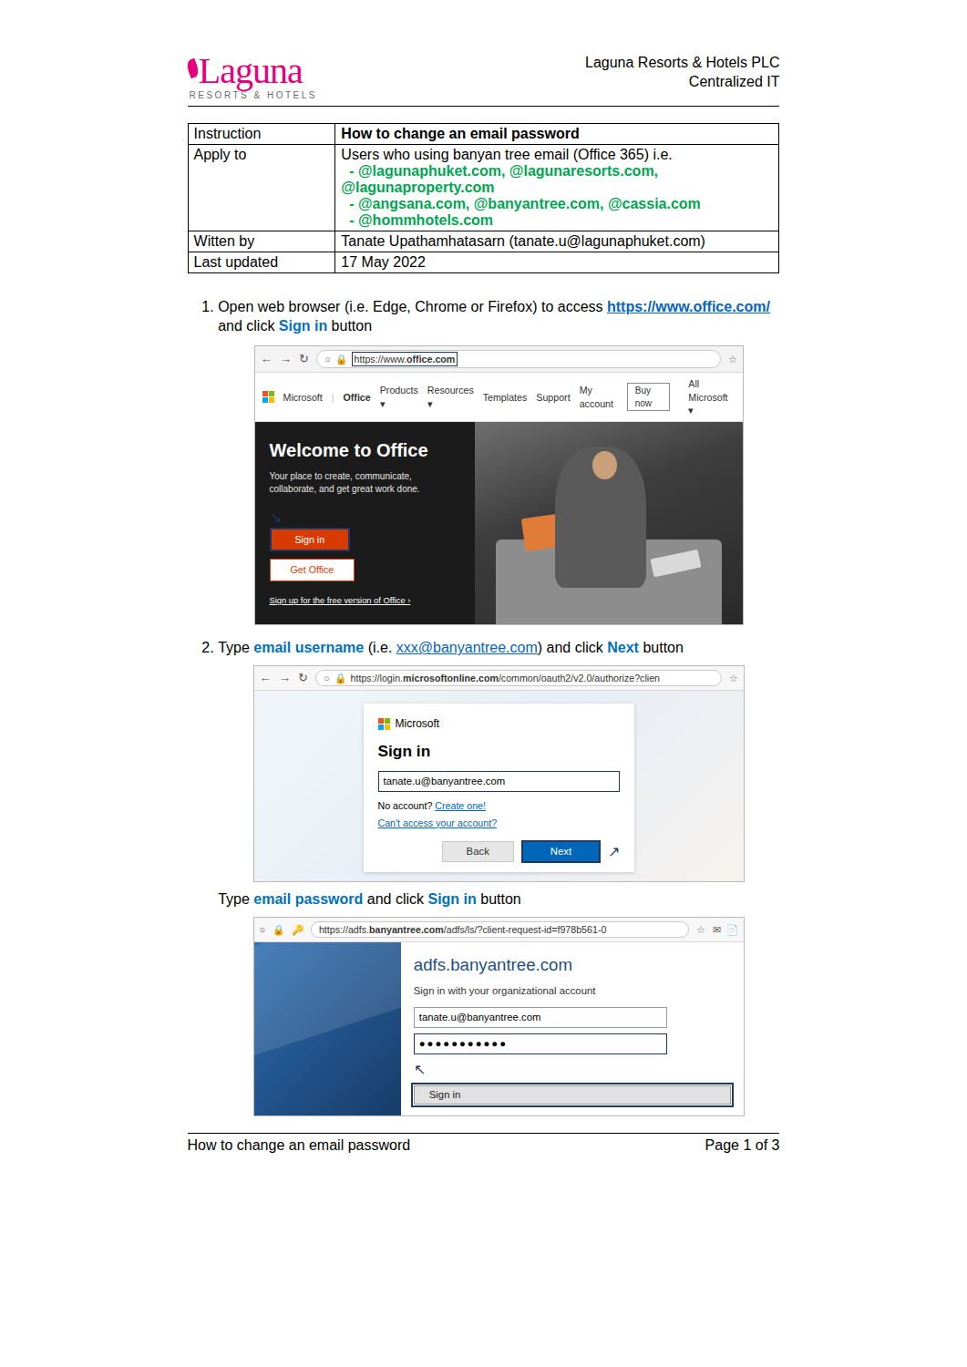Laguna
RESORTS & HOTELS
Laguna Resorts & Hotels PLC
Centralized IT
| Instruction | How to change an email password |
| Apply to | Users who using banyan tree email (Office 365) i.e. - @lagunaphuket.com, @lagunaresorts.com, @lagunaproperty.com - @angsana.com, @banyantree.com, @cassia.com - @hommhotels.com |
| Witten by | Tanate Upathamhatasarn (tanate.u@lagunaphuket.com) |
| Last updated | 17 May 2022 |
Open web browser (i.e. Edge, Chrome or Firefox) to access https://www.office.com/ and click Sign in button
← → ↻
○ 🔒 https://www.office.com
☆
Microsoft | Office Products ▾ Resources ▾ Templates Support My account Buy now All Microsoft ▾
Welcome to Office
Your place to create, communicate, collaborate, and get great work done.
↘
Sign in
Get Office
Sign up for the free version of Office ›
Type email username (i.e. xxx@banyantree.com) and click Next button
← → ↻
○ 🔒 https://login.microsoftonline.com/common/oauth2/v2.0/authorize?clien
☆
Microsoft
Sign in
tanate.u@banyantree.com
No account? Create one!
Can't access your account?
Back Next ↗
Type email password and click Sign in button
○ 🔒 🔑
https://adfs.banyantree.com/adfs/ls/?client-request-id=f978b561-0
☆ ✉📄
adfs.banyantree.com
Sign in with your organizational account
tanate.u@banyantree.com
●●●●●●●●●●●
↖
Sign in
How to change an email password
Page 1 of 3